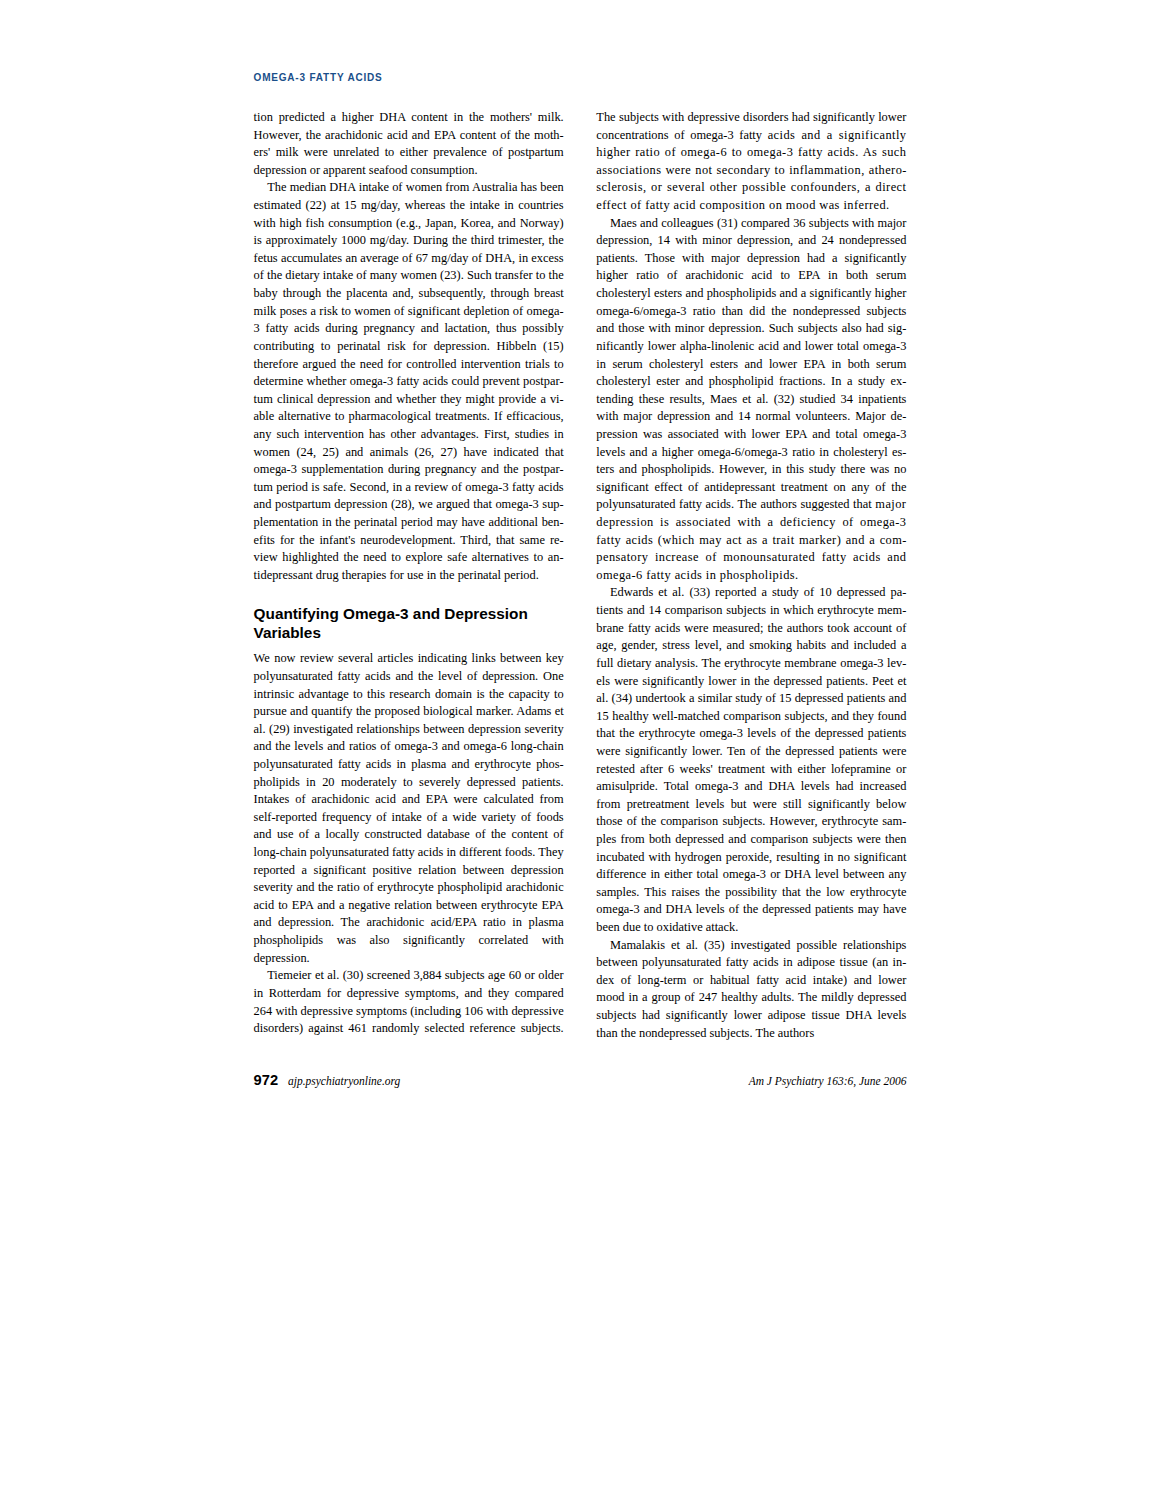OMEGA-3 FATTY ACIDS
tion predicted a higher DHA content in the mothers' milk. However, the arachidonic acid and EPA content of the mothers' milk were unrelated to either prevalence of postpartum depression or apparent seafood consumption.
The median DHA intake of women from Australia has been estimated (22) at 15 mg/day, whereas the intake in countries with high fish consumption (e.g., Japan, Korea, and Norway) is approximately 1000 mg/day. During the third trimester, the fetus accumulates an average of 67 mg/day of DHA, in excess of the dietary intake of many women (23). Such transfer to the baby through the placenta and, subsequently, through breast milk poses a risk to women of significant depletion of omega-3 fatty acids during pregnancy and lactation, thus possibly contributing to perinatal risk for depression. Hibbeln (15) therefore argued the need for controlled intervention trials to determine whether omega-3 fatty acids could prevent postpartum clinical depression and whether they might provide a viable alternative to pharmacological treatments. If efficacious, any such intervention has other advantages. First, studies in women (24, 25) and animals (26, 27) have indicated that omega-3 supplementation during pregnancy and the postpartum period is safe. Second, in a review of omega-3 fatty acids and postpartum depression (28), we argued that omega-3 supplementation in the perinatal period may have additional benefits for the infant's neurodevelopment. Third, that same review highlighted the need to explore safe alternatives to antidepressant drug therapies for use in the perinatal period.
Quantifying Omega-3 and Depression Variables
We now review several articles indicating links between key polyunsaturated fatty acids and the level of depression. One intrinsic advantage to this research domain is the capacity to pursue and quantify the proposed biological marker. Adams et al. (29) investigated relationships between depression severity and the levels and ratios of omega-3 and omega-6 long-chain polyunsaturated fatty acids in plasma and erythrocyte phospholipids in 20 moderately to severely depressed patients. Intakes of arachidonic acid and EPA were calculated from self-reported frequency of intake of a wide variety of foods and use of a locally constructed database of the content of long-chain polyunsaturated fatty acids in different foods. They reported a significant positive relation between depression severity and the ratio of erythrocyte phospholipid arachidonic acid to EPA and a negative relation between erythrocyte EPA and depression. The arachidonic acid/EPA ratio in plasma phospholipids was also significantly correlated with depression.
Tiemeier et al. (30) screened 3,884 subjects age 60 or older in Rotterdam for depressive symptoms, and they compared 264 with depressive symptoms (including 106 with depressive disorders) against 461 randomly selected reference subjects. The subjects with depressive disorders had significantly lower concentrations of omega-3 fatty acids and a significantly higher ratio of omega-6 to omega-3 fatty acids. As such associations were not secondary to inflammation, atherosclerosis, or several other possible confounders, a direct effect of fatty acid composition on mood was inferred.
Maes and colleagues (31) compared 36 subjects with major depression, 14 with minor depression, and 24 nondepressed patients. Those with major depression had a significantly higher ratio of arachidonic acid to EPA in both serum cholesteryl esters and phospholipids and a significantly higher omega-6/omega-3 ratio than did the nondepressed subjects and those with minor depression. Such subjects also had significantly lower alpha-linolenic acid and lower total omega-3 in serum cholesteryl esters and lower EPA in both serum cholesteryl ester and phospholipid fractions. In a study extending these results, Maes et al. (32) studied 34 inpatients with major depression and 14 normal volunteers. Major depression was associated with lower EPA and total omega-3 levels and a higher omega-6/omega-3 ratio in cholesteryl esters and phospholipids. However, in this study there was no significant effect of antidepressant treatment on any of the polyunsaturated fatty acids. The authors suggested that major depression is associated with a deficiency of omega-3 fatty acids (which may act as a trait marker) and a compensatory increase of monounsaturated fatty acids and omega-6 fatty acids in phospholipids.
Edwards et al. (33) reported a study of 10 depressed patients and 14 comparison subjects in which erythrocyte membrane fatty acids were measured; the authors took account of age, gender, stress level, and smoking habits and included a full dietary analysis. The erythrocyte membrane omega-3 levels were significantly lower in the depressed patients. Peet et al. (34) undertook a similar study of 15 depressed patients and 15 healthy well-matched comparison subjects, and they found that the erythrocyte omega-3 levels of the depressed patients were significantly lower. Ten of the depressed patients were retested after 6 weeks' treatment with either lofepramine or amisulpride. Total omega-3 and DHA levels had increased from pretreatment levels but were still significantly below those of the comparison subjects. However, erythrocyte samples from both depressed and comparison subjects were then incubated with hydrogen peroxide, resulting in no significant difference in either total omega-3 or DHA level between any samples. This raises the possibility that the low erythrocyte omega-3 and DHA levels of the depressed patients may have been due to oxidative attack.
Mamalakis et al. (35) investigated possible relationships between polyunsaturated fatty acids in adipose tissue (an index of long-term or habitual fatty acid intake) and lower mood in a group of 247 healthy adults. The mildly depressed subjects had significantly lower adipose tissue DHA levels than the nondepressed subjects. The authors
972 ajp.psychiatryonline.org Am J Psychiatry 163:6, June 2006